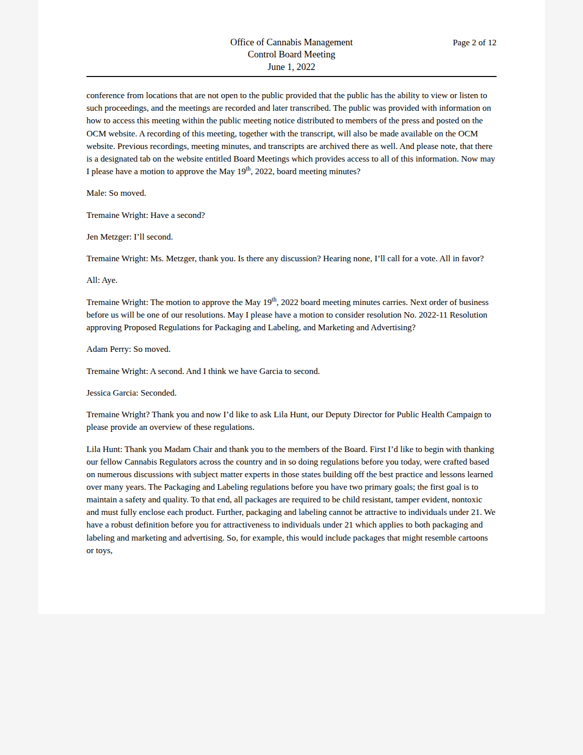Page 2 of 12
Office of Cannabis Management
Control Board Meeting
June 1, 2022
conference from locations that are not open to the public provided that the public has the ability to view or listen to such proceedings, and the meetings are recorded and later transcribed. The public was provided with information on how to access this meeting within the public meeting notice distributed to members of the press and posted on the OCM website. A recording of this meeting, together with the transcript, will also be made available on the OCM website. Previous recordings, meeting minutes, and transcripts are archived there as well. And please note, that there is a designated tab on the website entitled Board Meetings which provides access to all of this information. Now may I please have a motion to approve the May 19th, 2022, board meeting minutes?
Male: So moved.
Tremaine Wright: Have a second?
Jen Metzger: I’ll second.
Tremaine Wright: Ms. Metzger, thank you. Is there any discussion? Hearing none, I’ll call for a vote. All in favor?
All: Aye.
Tremaine Wright: The motion to approve the May 19th, 2022 board meeting minutes carries. Next order of business before us will be one of our resolutions. May I please have a motion to consider resolution No. 2022-11 Resolution approving Proposed Regulations for Packaging and Labeling, and Marketing and Advertising?
Adam Perry: So moved.
Tremaine Wright: A second. And I think we have Garcia to second.
Jessica Garcia: Seconded.
Tremaine Wright? Thank you and now I’d like to ask Lila Hunt, our Deputy Director for Public Health Campaign to please provide an overview of these regulations.
Lila Hunt: Thank you Madam Chair and thank you to the members of the Board. First I’d like to begin with thanking our fellow Cannabis Regulators across the country and in so doing regulations before you today, were crafted based on numerous discussions with subject matter experts in those states building off the best practice and lessons learned over many years. The Packaging and Labeling regulations before you have two primary goals; the first goal is to maintain a safety and quality. To that end, all packages are required to be child resistant, tamper evident, nontoxic and must fully enclose each product. Further, packaging and labeling cannot be attractive to individuals under 21. We have a robust definition before you for attractiveness to individuals under 21 which applies to both packaging and labeling and marketing and advertising. So, for example, this would include packages that might resemble cartoons or toys,